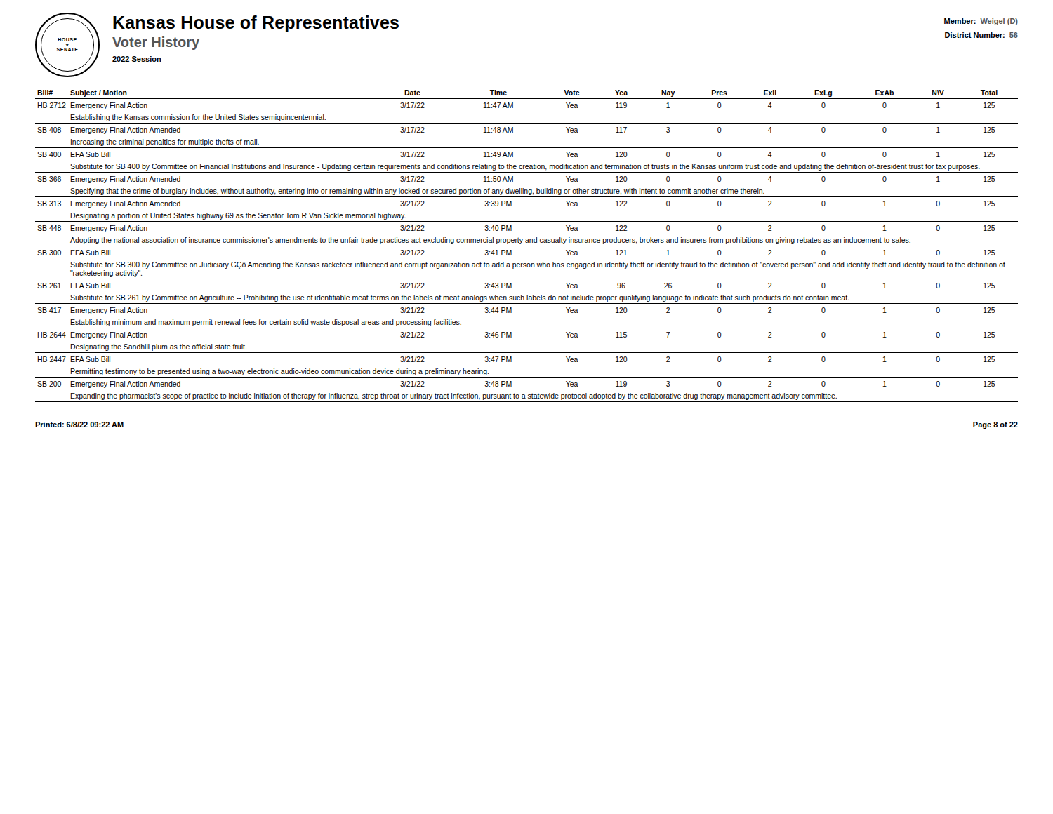HOUSE ★ SENATE
Kansas House of Representatives
Voter History
2022 Session
Member: Weigel (D)
District Number: 56
| Bill# | Subject / Motion | Date | Time | Vote | Yea | Nay | Pres | Exll | ExLg | ExAb | N\V | Total |
| --- | --- | --- | --- | --- | --- | --- | --- | --- | --- | --- | --- | --- |
| HB 2712 | Emergency Final Action | 3/17/22 | 11:47 AM | Yea | 119 | 1 | 0 | 4 | 0 | 0 | 1 | 125 |
| | Establishing the Kansas commission for the United States semiquincentennial. |
| SB 408 | Emergency Final Action Amended | 3/17/22 | 11:48 AM | Yea | 117 | 3 | 0 | 4 | 0 | 0 | 1 | 125 |
| | Increasing the criminal penalties for multiple thefts of mail. |
| SB 400 | EFA Sub Bill | 3/17/22 | 11:49 AM | Yea | 120 | 0 | 0 | 4 | 0 | 0 | 1 | 125 |
| | Substitute for SB 400 by Committee on Financial Institutions and Insurance - Updating certain requirements and conditions relating to the creation, modification and termination of trusts in the Kansas uniform trust code and updating the definition of-áresident trust for tax purposes. |
| SB 366 | Emergency Final Action Amended | 3/17/22 | 11:50 AM | Yea | 120 | 0 | 0 | 4 | 0 | 0 | 1 | 125 |
| | Specifying that the crime of burglary includes, without authority, entering into or remaining within any locked or secured portion of any dwelling, building or other structure, with intent to commit another crime therein. |
| SB 313 | Emergency Final Action Amended | 3/21/22 | 3:39 PM | Yea | 122 | 0 | 0 | 2 | 0 | 1 | 0 | 125 |
| | Designating a portion of United States highway 69 as the Senator Tom R Van Sickle memorial highway. |
| SB 448 | Emergency Final Action | 3/21/22 | 3:40 PM | Yea | 122 | 0 | 0 | 2 | 0 | 1 | 0 | 125 |
| | Adopting the national association of insurance commissioner's amendments to the unfair trade practices act excluding commercial property and casualty insurance producers, brokers and insurers from prohibitions on giving rebates as an inducement to sales. |
| SB 300 | EFA Sub Bill | 3/21/22 | 3:41 PM | Yea | 121 | 1 | 0 | 2 | 0 | 1 | 0 | 125 |
| | Substitute for SB 300 by Committee on Judiciary GÇô Amending the Kansas racketeer influenced and corrupt organization act to add a person who has engaged in identity theft or identity fraud to the definition of "covered person" and add identity theft and identity fraud to the definition of "racketeering activity". |
| SB 261 | EFA Sub Bill | 3/21/22 | 3:43 PM | Yea | 96 | 26 | 0 | 2 | 0 | 1 | 0 | 125 |
| | Substitute for SB 261 by Committee on Agriculture -- Prohibiting the use of identifiable meat terms on the labels of meat analogs when such labels do not include proper qualifying language to indicate that such products do not contain meat. |
| SB 417 | Emergency Final Action | 3/21/22 | 3:44 PM | Yea | 120 | 2 | 0 | 2 | 0 | 1 | 0 | 125 |
| | Establishing minimum and maximum permit renewal fees for certain solid waste disposal areas and processing facilities. |
| HB 2644 | Emergency Final Action | 3/21/22 | 3:46 PM | Yea | 115 | 7 | 0 | 2 | 0 | 1 | 0 | 125 |
| | Designating the Sandhill plum as the official state fruit. |
| HB 2447 | EFA Sub Bill | 3/21/22 | 3:47 PM | Yea | 120 | 2 | 0 | 2 | 0 | 1 | 0 | 125 |
| | Permitting testimony to be presented using a two-way electronic audio-video communication device during a preliminary hearing. |
| SB 200 | Emergency Final Action Amended | 3/21/22 | 3:48 PM | Yea | 119 | 3 | 0 | 2 | 0 | 1 | 0 | 125 |
| | Expanding the pharmacist's scope of practice to include initiation of therapy for influenza, strep throat or urinary tract infection, pursuant to a statewide protocol adopted by the collaborative drug therapy management advisory committee. |
Printed: 6/8/22 09:22 AM
Page 8 of 22